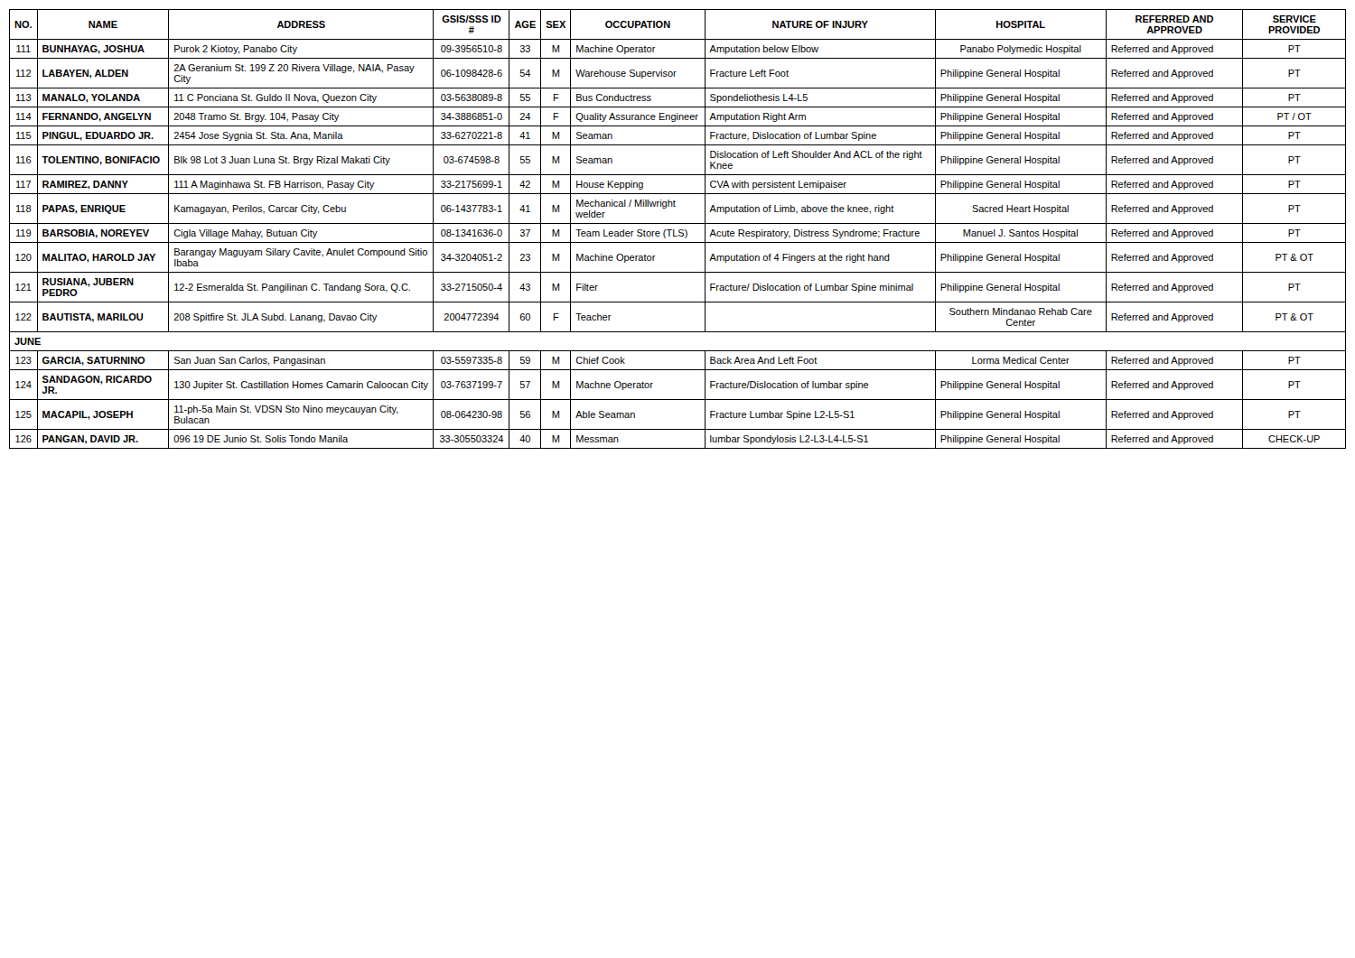| NO. | NAME | ADDRESS | GSIS/SSS ID # | AGE | SEX | OCCUPATION | NATURE OF INJURY | HOSPITAL | REFERRED AND APPROVED | SERVICE PROVIDED |
| --- | --- | --- | --- | --- | --- | --- | --- | --- | --- | --- |
| 111 | BUNHAYAG, JOSHUA | Purok 2 Kiotoy, Panabo City | 09-3956510-8 | 33 | M | Machine Operator | Amputation below Elbow | Panabo Polymedic Hospital | Referred and Approved | PT |
| 112 | LABAYEN, ALDEN | 2A Geranium St. 199 Z 20 Rivera Village, NAIA, Pasay City | 06-1098428-6 | 54 | M | Warehouse Supervisor | Fracture Left Foot | Philippine General Hospital | Referred and Approved | PT |
| 113 | MANALO, YOLANDA | 11 C Ponciana St. Guldo II Nova, Quezon City | 03-5638089-8 | 55 | F | Bus Conductress | Spondeliothesis L4-L5 | Philippine General Hospital | Referred and Approved | PT |
| 114 | FERNANDO, ANGELYN | 2048 Tramo St. Brgy. 104, Pasay City | 34-3886851-0 | 24 | F | Quality Assurance Engineer | Amputation Right Arm | Philippine General Hospital | Referred and Approved | PT / OT |
| 115 | PINGUL, EDUARDO JR. | 2454 Jose Sygnia St. Sta. Ana, Manila | 33-6270221-8 | 41 | M | Seaman | Fracture, Dislocation of Lumbar Spine | Philippine General Hospital | Referred and Approved | PT |
| 116 | TOLENTINO, BONIFACIO | Blk 98 Lot 3 Juan Luna St. Brgy Rizal Makati City | 03-674598-8 | 55 | M | Seaman | Dislocation of Left Shoulder And ACL of the right Knee | Philippine General Hospital | Referred and Approved | PT |
| 117 | RAMIREZ, DANNY | 111 A Maginhawa St. FB Harrison, Pasay City | 33-2175699-1 | 42 | M | House Kepping | CVA with persistent Lemipaiser | Philippine General Hospital | Referred and Approved | PT |
| 118 | PAPAS, ENRIQUE | Kamagayan, Perilos, Carcar City, Cebu | 06-1437783-1 | 41 | M | Mechanical / Millwright welder | Amputation of Limb, above the knee, right | Sacred Heart Hospital | Referred and Approved | PT |
| 119 | BARSOBIA, NOREYEV | Cigla Village Mahay, Butuan City | 08-1341636-0 | 37 | M | Team Leader Store (TLS) | Acute Respiratory, Distress Syndrome; Fracture | Manuel J. Santos Hospital | Referred and Approved | PT |
| 120 | MALITAO, HAROLD JAY | Barangay Maguyam Silary Cavite, Anulet Compound Sitio Ibaba | 34-3204051-2 | 23 | M | Machine Operator | Amputation of 4 Fingers at the right hand | Philippine General Hospital | Referred and Approved | PT & OT |
| 121 | RUSIANA, JUBERN PEDRO | 12-2 Esmeralda St. Pangilinan C. Tandang Sora, Q.C. | 33-2715050-4 | 43 | M | Filter | Fracture/ Dislocation of Lumbar Spine minimal | Philippine General Hospital | Referred and Approved | PT |
| 122 | BAUTISTA, MARILOU | 208 Spitfire St. JLA Subd. Lanang, Davao City | 2004772394 | 60 | F | Teacher | | Southern Mindanao Rehab Care Center | Referred and Approved | PT & OT |
| JUNE |
| 123 | GARCIA, SATURNINO | San Juan San Carlos, Pangasinan | 03-5597335-8 | 59 | M | Chief Cook | Back Area And Left Foot | Lorma Medical Center | Referred and Approved | PT |
| 124 | SANDAGON, RICARDO JR. | 130 Jupiter St. Castillation Homes Camarin Caloocan City | 03-7637199-7 | 57 | M | Machne Operator | Fracture/Dislocation of lumbar spine | Philippine General Hospital | Referred and Approved | PT |
| 125 | MACAPIL, JOSEPH | 11-ph-5a Main St. VDSN Sto Nino meycauyan City, Bulacan | 08-064230-98 | 56 | M | Able Seaman | Fracture Lumbar Spine L2-L5-S1 | Philippine General Hospital | Referred and Approved | PT |
| 126 | PANGAN, DAVID JR. | 096 19 DE Junio St. Solis Tondo Manila | 33-305503324 | 40 | M | Messman | lumbar Spondylosis L2-L3-L4-L5-S1 | Philippine General Hospital | Referred and Approved | CHECK-UP |